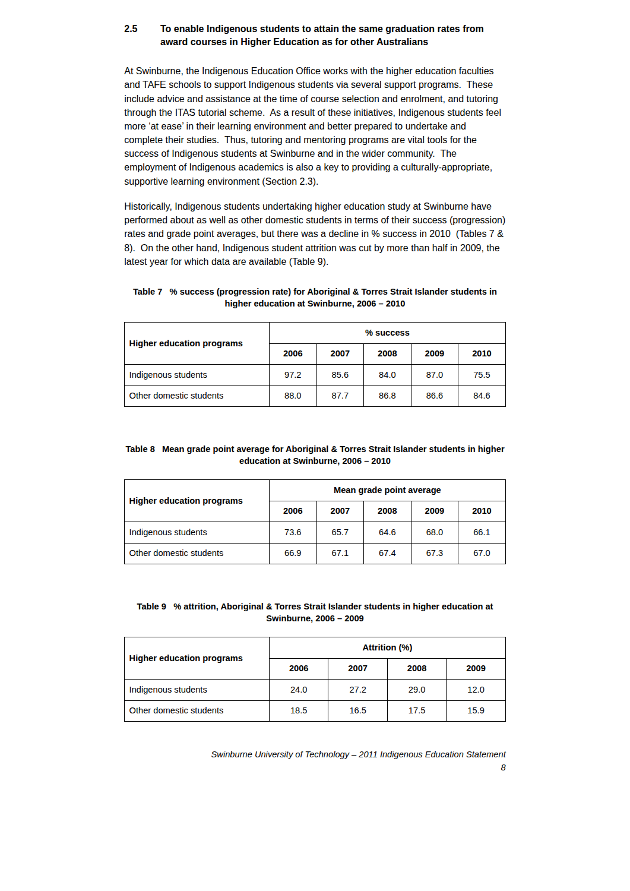2.5 To enable Indigenous students to attain the same graduation rates from award courses in Higher Education as for other Australians
At Swinburne, the Indigenous Education Office works with the higher education faculties and TAFE schools to support Indigenous students via several support programs. These include advice and assistance at the time of course selection and enrolment, and tutoring through the ITAS tutorial scheme. As a result of these initiatives, Indigenous students feel more ‘at ease’ in their learning environment and better prepared to undertake and complete their studies. Thus, tutoring and mentoring programs are vital tools for the success of Indigenous students at Swinburne and in the wider community. The employment of Indigenous academics is also a key to providing a culturally-appropriate, supportive learning environment (Section 2.3).
Historically, Indigenous students undertaking higher education study at Swinburne have performed about as well as other domestic students in terms of their success (progression) rates and grade point averages, but there was a decline in % success in 2010 (Tables 7 & 8). On the other hand, Indigenous student attrition was cut by more than half in 2009, the latest year for which data are available (Table 9).
Table 7 % success (progression rate) for Aboriginal & Torres Strait Islander students in higher education at Swinburne, 2006 – 2010
| Higher education programs | % success |
| --- | --- |
| 2006 | 2007 | 2008 | 2009 | 2010 |
| Indigenous students | 97.2 | 85.6 | 84.0 | 87.0 | 75.5 |
| Other domestic students | 88.0 | 87.7 | 86.8 | 86.6 | 84.6 |
Table 8 Mean grade point average for Aboriginal & Torres Strait Islander students in higher education at Swinburne, 2006 – 2010
| Higher education programs | Mean grade point average |
| --- | --- |
| 2006 | 2007 | 2008 | 2009 | 2010 |
| Indigenous students | 73.6 | 65.7 | 64.6 | 68.0 | 66.1 |
| Other domestic students | 66.9 | 67.1 | 67.4 | 67.3 | 67.0 |
Table 9 % attrition, Aboriginal & Torres Strait Islander students in higher education at Swinburne, 2006 – 2009
| Higher education programs | Attrition (%) |
| --- | --- |
| 2006 | 2007 | 2008 | 2009 |
| Indigenous students | 24.0 | 27.2 | 29.0 | 12.0 |
| Other domestic students | 18.5 | 16.5 | 17.5 | 15.9 |
Swinburne University of Technology – 2011 Indigenous Education Statement 8